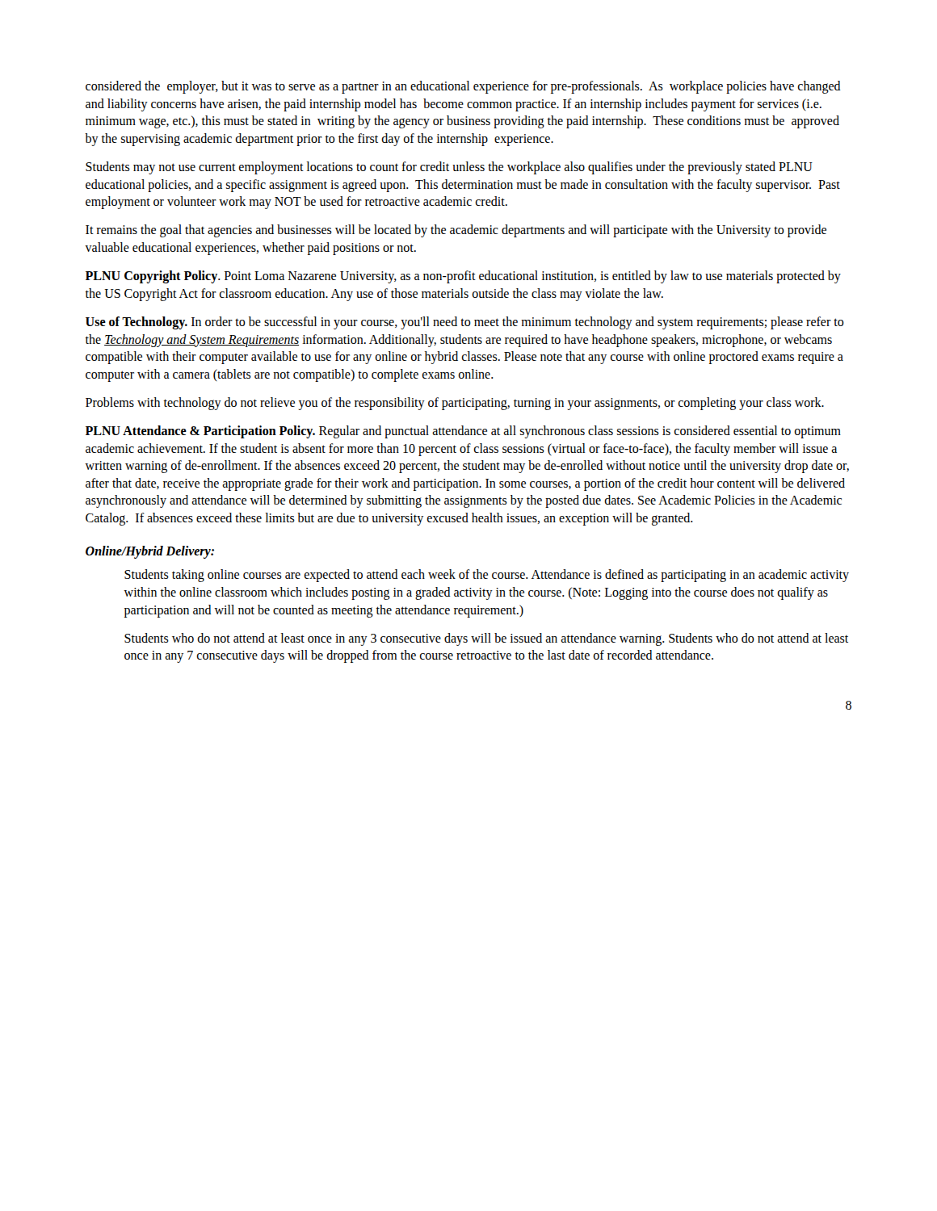considered the employer, but it was to serve as a partner in an educational experience for pre-professionals. As workplace policies have changed and liability concerns have arisen, the paid internship model has become common practice. If an internship includes payment for services (i.e. minimum wage, etc.), this must be stated in writing by the agency or business providing the paid internship. These conditions must be approved by the supervising academic department prior to the first day of the internship experience.
Students may not use current employment locations to count for credit unless the workplace also qualifies under the previously stated PLNU educational policies, and a specific assignment is agreed upon. This determination must be made in consultation with the faculty supervisor. Past employment or volunteer work may NOT be used for retroactive academic credit.
It remains the goal that agencies and businesses will be located by the academic departments and will participate with the University to provide valuable educational experiences, whether paid positions or not.
PLNU Copyright Policy. Point Loma Nazarene University, as a non-profit educational institution, is entitled by law to use materials protected by the US Copyright Act for classroom education. Any use of those materials outside the class may violate the law.
Use of Technology. In order to be successful in your course, you'll need to meet the minimum technology and system requirements; please refer to the Technology and System Requirements information. Additionally, students are required to have headphone speakers, microphone, or webcams compatible with their computer available to use for any online or hybrid classes. Please note that any course with online proctored exams require a computer with a camera (tablets are not compatible) to complete exams online.
Problems with technology do not relieve you of the responsibility of participating, turning in your assignments, or completing your class work.
PLNU Attendance & Participation Policy. Regular and punctual attendance at all synchronous class sessions is considered essential to optimum academic achievement. If the student is absent for more than 10 percent of class sessions (virtual or face-to-face), the faculty member will issue a written warning of de-enrollment. If the absences exceed 20 percent, the student may be de-enrolled without notice until the university drop date or, after that date, receive the appropriate grade for their work and participation. In some courses, a portion of the credit hour content will be delivered asynchronously and attendance will be determined by submitting the assignments by the posted due dates. See Academic Policies in the Academic Catalog. If absences exceed these limits but are due to university excused health issues, an exception will be granted.
Online/Hybrid Delivery:
Students taking online courses are expected to attend each week of the course. Attendance is defined as participating in an academic activity within the online classroom which includes posting in a graded activity in the course. (Note: Logging into the course does not qualify as participation and will not be counted as meeting the attendance requirement.)
Students who do not attend at least once in any 3 consecutive days will be issued an attendance warning. Students who do not attend at least once in any 7 consecutive days will be dropped from the course retroactive to the last date of recorded attendance.
8